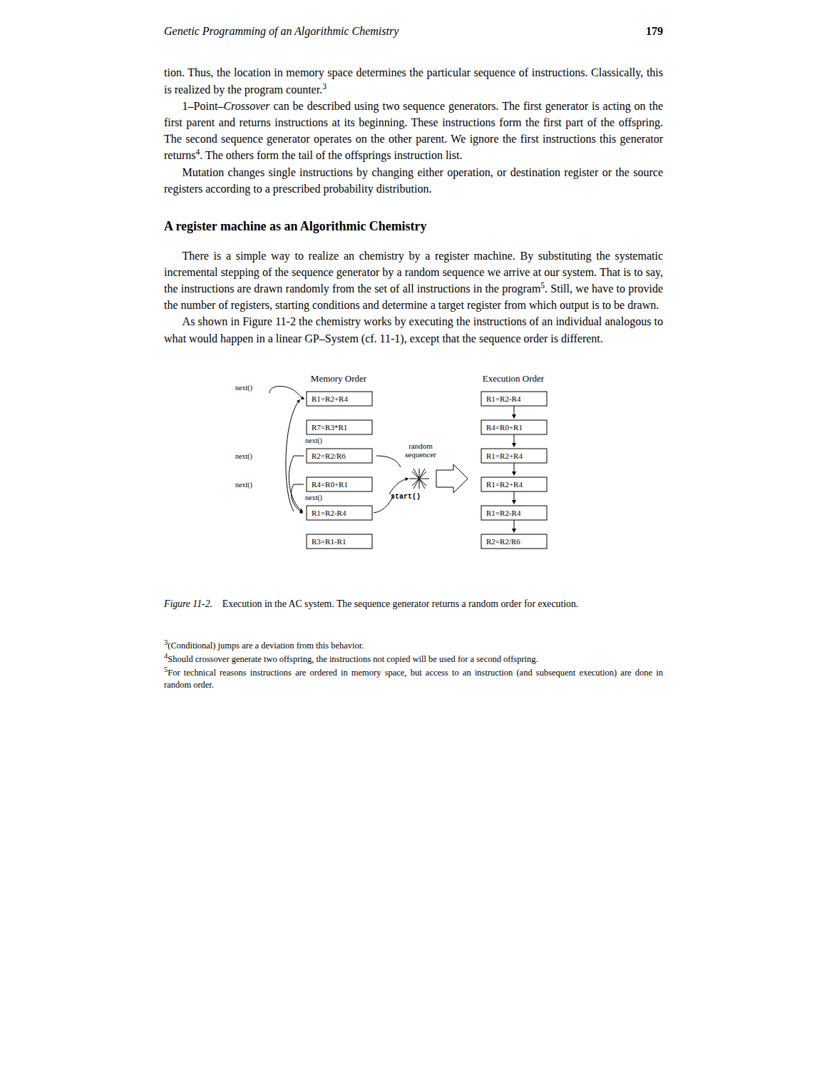Genetic Programming of an Algorithmic Chemistry 179
tion. Thus, the location in memory space determines the particular sequence of instructions. Classically, this is realized by the program counter.3
1–Point–Crossover can be described using two sequence generators. The first generator is acting on the first parent and returns instructions at its beginning. These instructions form the first part of the offspring. The second sequence generator operates on the other parent. We ignore the first instructions this generator returns4. The others form the tail of the offsprings instruction list.
Mutation changes single instructions by changing either operation, or destination register or the source registers according to a prescribed probability distribution.
A register machine as an Algorithmic Chemistry
There is a simple way to realize an chemistry by a register machine. By substituting the systematic incremental stepping of the sequence generator by a random sequence we arrive at our system. That is to say, the instructions are drawn randomly from the set of all instructions in the program5. Still, we have to provide the number of registers, starting conditions and determine a target register from which output is to be drawn.
As shown in Figure 11-2 the chemistry works by executing the instructions of an individual analogous to what would happen in a linear GP–System (cf. 11-1), except that the sequence order is different.
Memory Order Execution Order R1=R2+R4 R7=R3*R1 R2=R2/R6 R4=R0+R1 R1=R2-R4 R3=R1-R1 R1=R2-R4 R4=R0+R1 R1=R2+R4 R1=R2+R4 R1=R2-R4 R2=R2/R6 next() next() next() next() next() random sequencer start()
Figure 11-2. Execution in the AC system. The sequence generator returns a random order for execution.
3(Conditional) jumps are a deviation from this behavior.
4Should crossover generate two offspring, the instructions not copied will be used for a second offspring.
5For technical reasons instructions are ordered in memory space, but access to an instruction (and subsequent execution) are done in random order.